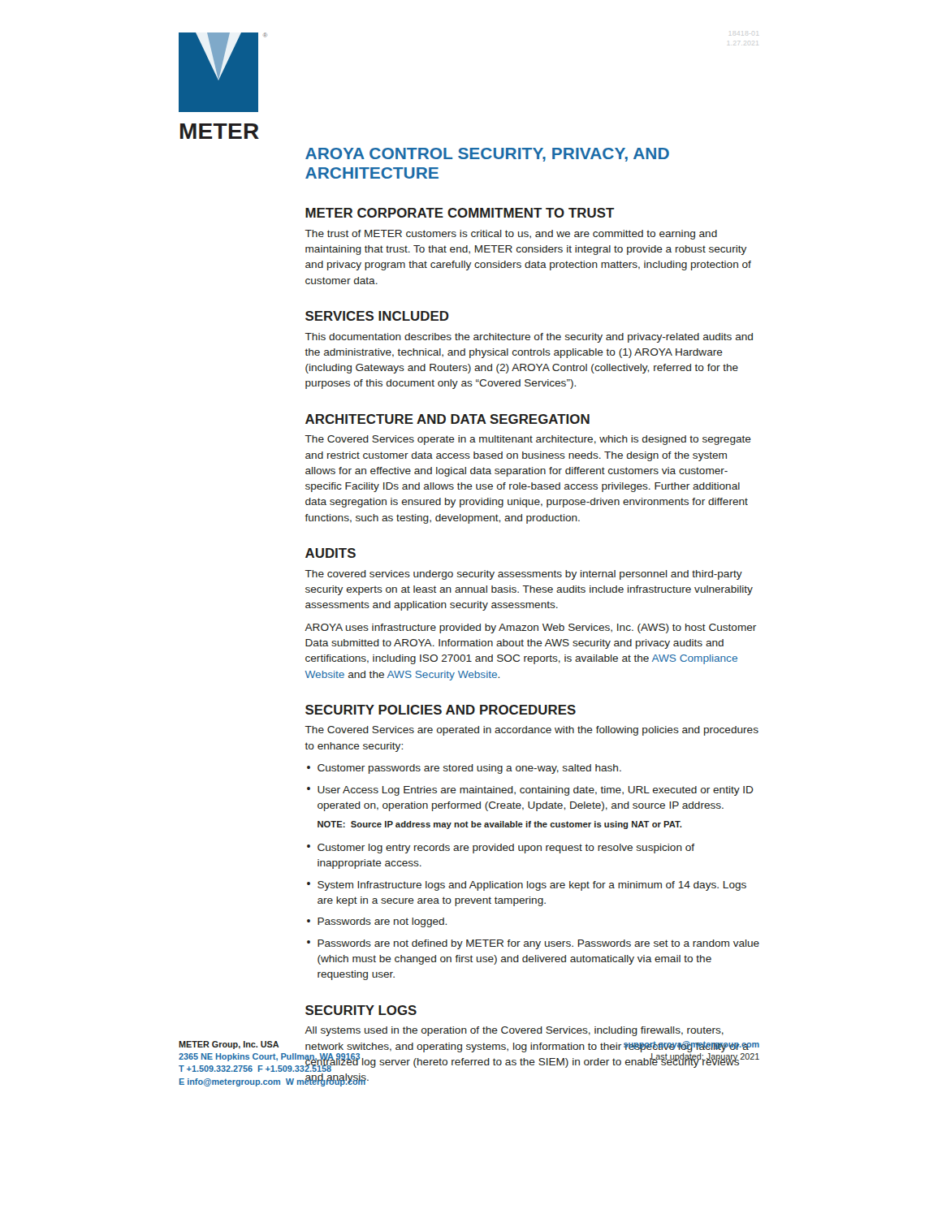18418-01
1.27.2021
®
METER
AROYA CONTROL SECURITY, PRIVACY, AND ARCHITECTURE
METER CORPORATE COMMITMENT TO TRUST
The trust of METER customers is critical to us, and we are committed to earning and maintaining that trust. To that end, METER considers it integral to provide a robust security and privacy program that carefully considers data protection matters, including protection of customer data.
SERVICES INCLUDED
This documentation describes the architecture of the security and privacy-related audits and the administrative, technical, and physical controls applicable to (1) AROYA Hardware (including Gateways and Routers) and (2) AROYA Control (collectively, referred to for the purposes of this document only as “Covered Services”).
ARCHITECTURE AND DATA SEGREGATION
The Covered Services operate in a multitenant architecture, which is designed to segregate and restrict customer data access based on business needs. The design of the system allows for an effective and logical data separation for different customers via customer-specific Facility IDs and allows the use of role-based access privileges. Further additional data segregation is ensured by providing unique, purpose-driven environments for different functions, such as testing, development, and production.
AUDITS
The covered services undergo security assessments by internal personnel and third-party security experts on at least an annual basis. These audits include infrastructure vulnerability assessments and application security assessments.
AROYA uses infrastructure provided by Amazon Web Services, Inc. (AWS) to host Customer Data submitted to AROYA. Information about the AWS security and privacy audits and certifications, including ISO 27001 and SOC reports, is available at the AWS Compliance Website and the AWS Security Website.
SECURITY POLICIES AND PROCEDURES
The Covered Services are operated in accordance with the following policies and procedures to enhance security:
Customer passwords are stored using a one-way, salted hash.
User Access Log Entries are maintained, containing date, time, URL executed or entity ID operated on, operation performed (Create, Update, Delete), and source IP address.
NOTE: Source IP address may not be available if the customer is using NAT or PAT.
Customer log entry records are provided upon request to resolve suspicion of inappropriate access.
System Infrastructure logs and Application logs are kept for a minimum of 14 days. Logs are kept in a secure area to prevent tampering.
Passwords are not logged.
Passwords are not defined by METER for any users. Passwords are set to a random value (which must be changed on first use) and delivered automatically via email to the requesting user.
SECURITY LOGS
All systems used in the operation of the Covered Services, including firewalls, routers, network switches, and operating systems, log information to their respective log facility or a centralized log server (hereto referred to as the SIEM) in order to enable security reviews and analysis.
METER Group, Inc. USA
2365 NE Hopkins Court, Pullman, WA 99163
T +1.509.332.2756 F +1.509.332.5158
E info@metergroup.com W metergroup.com
support.aroya@metergroup.com
Last updated: January 2021